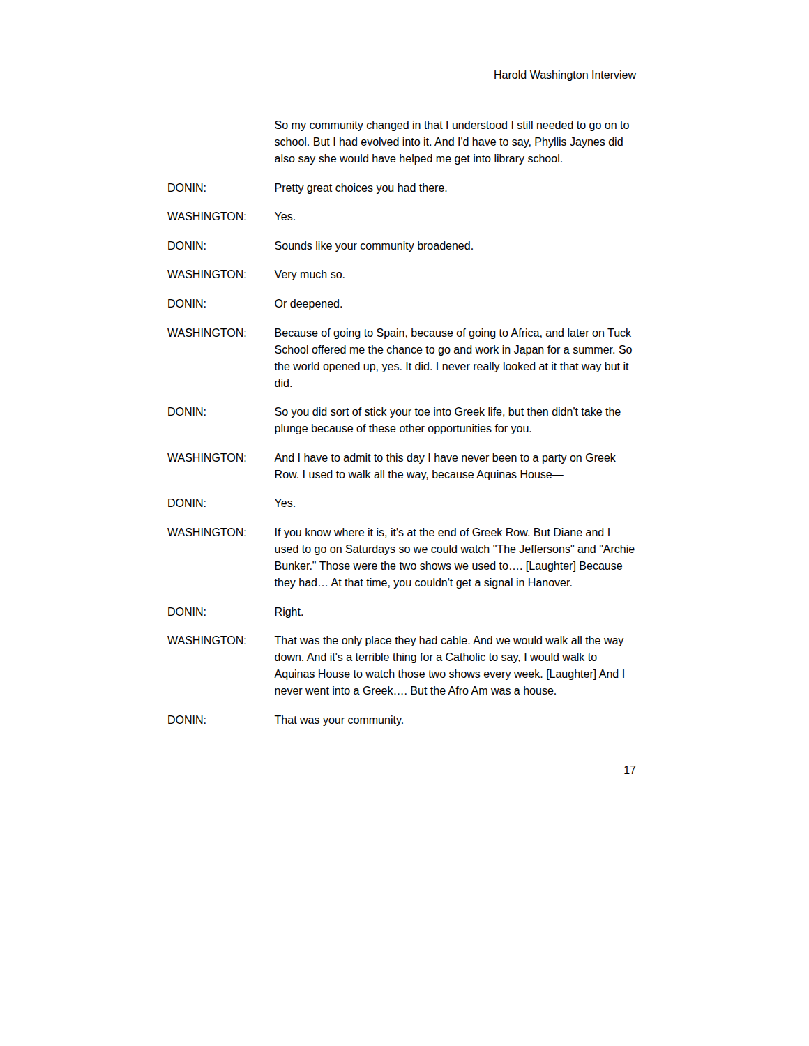Harold Washington Interview
So my community changed in that I understood I still needed to go on to school. But I had evolved into it. And I'd have to say, Phyllis Jaynes did also say she would have helped me get into library school.
DONIN:
Pretty great choices you had there.
WASHINGTON:
Yes.
DONIN:
Sounds like your community broadened.
WASHINGTON:
Very much so.
DONIN:
Or deepened.
WASHINGTON:
Because of going to Spain, because of going to Africa, and later on Tuck School offered me the chance to go and work in Japan for a summer. So the world opened up, yes. It did. I never really looked at it that way but it did.
DONIN:
So you did sort of stick your toe into Greek life, but then didn't take the plunge because of these other opportunities for you.
WASHINGTON:
And I have to admit to this day I have never been to a party on Greek Row. I used to walk all the way, because Aquinas House—
DONIN:
Yes.
WASHINGTON:
If you know where it is, it's at the end of Greek Row. But Diane and I used to go on Saturdays so we could watch "The Jeffersons" and "Archie Bunker." Those were the two shows we used to…. [Laughter] Because they had… At that time, you couldn't get a signal in Hanover.
DONIN:
Right.
WASHINGTON:
That was the only place they had cable. And we would walk all the way down. And it's a terrible thing for a Catholic to say, I would walk to Aquinas House to watch those two shows every week. [Laughter] And I never went into a Greek…. But the Afro Am was a house.
DONIN:
That was your community.
17